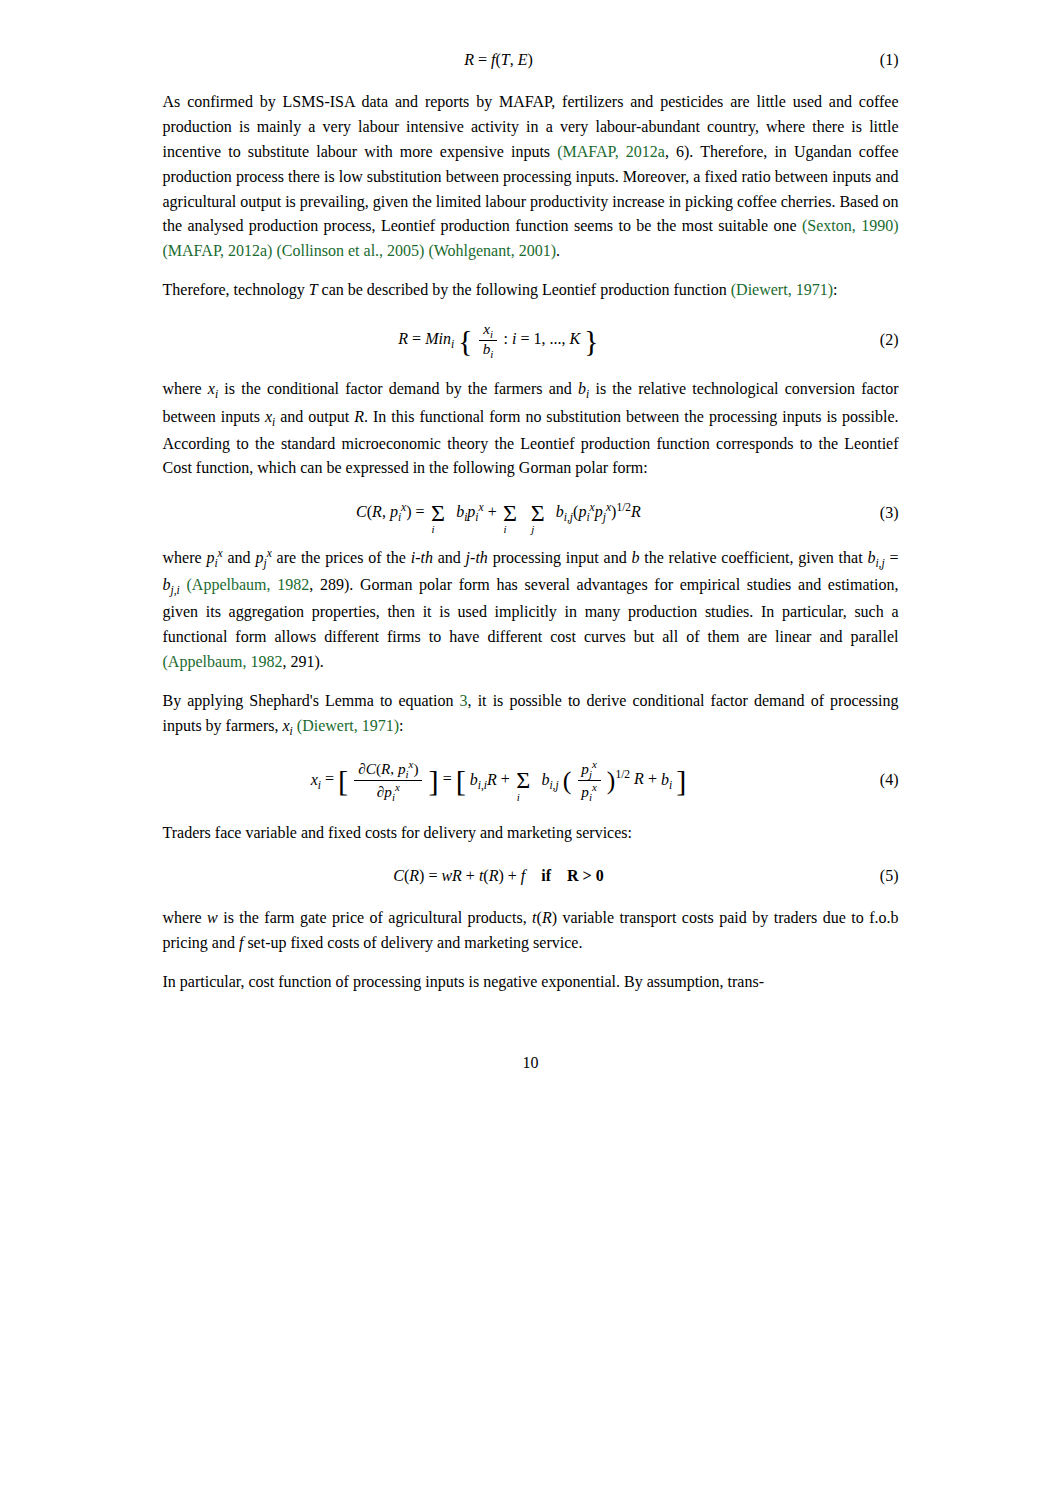R = f(T, E)
(1)
As confirmed by LSMS-ISA data and reports by MAFAP, fertilizers and pesticides are little used and coffee production is mainly a very labour intensive activity in a very labour-abundant country, where there is little incentive to substitute labour with more expensive inputs (MAFAP, 2012a, 6). Therefore, in Ugandan coffee production process there is low substitution between processing inputs. Moreover, a fixed ratio between inputs and agricultural output is prevailing, given the limited labour productivity increase in picking coffee cherries. Based on the analysed production process, Leontief production function seems to be the most suitable one (Sexton, 1990) (MAFAP, 2012a) (Collinson et al., 2005) (Wohlgenant, 2001).
Therefore, technology T can be described by the following Leontief production function (Diewert, 1971):
R = Mini { xi bi : i = 1, ..., K }
(2)
where xi is the conditional factor demand by the farmers and bi is the relative technological conversion factor between inputs xi and output R. In this functional form no substitution between the processing inputs is possible. According to the standard microeconomic theory the Leontief production function corresponds to the Leontief Cost function, which can be expressed in the following Gorman polar form:
C(R, pix) = Σi bipix + Σi Σj bi,j(pixpjx)1/2R
(3)
where pix and pjx are the prices of the i-th and j-th processing input and b the relative coefficient, given that bi,j = bj,i (Appelbaum, 1982, 289). Gorman polar form has several advantages for empirical studies and estimation, given its aggregation properties, then it is used implicitly in many production studies. In particular, such a functional form allows different firms to have different cost curves but all of them are linear and parallel (Appelbaum, 1982, 291).
By applying Shephard's Lemma to equation 3, it is possible to derive conditional factor demand of processing inputs by farmers, xi (Diewert, 1971):
xi = [ ∂C(R, pix)∂pix ] = [ bi,iR + Σi bi,j ( pjx pix )1/2 R + bi ]
(4)
Traders face variable and fixed costs for delivery and marketing services:
C(R) = wR + t(R) + f if R > 0
(5)
where w is the farm gate price of agricultural products, t(R) variable transport costs paid by traders due to f.o.b pricing and f set-up fixed costs of delivery and marketing service.
In particular, cost function of processing inputs is negative exponential. By assumption, trans-
10